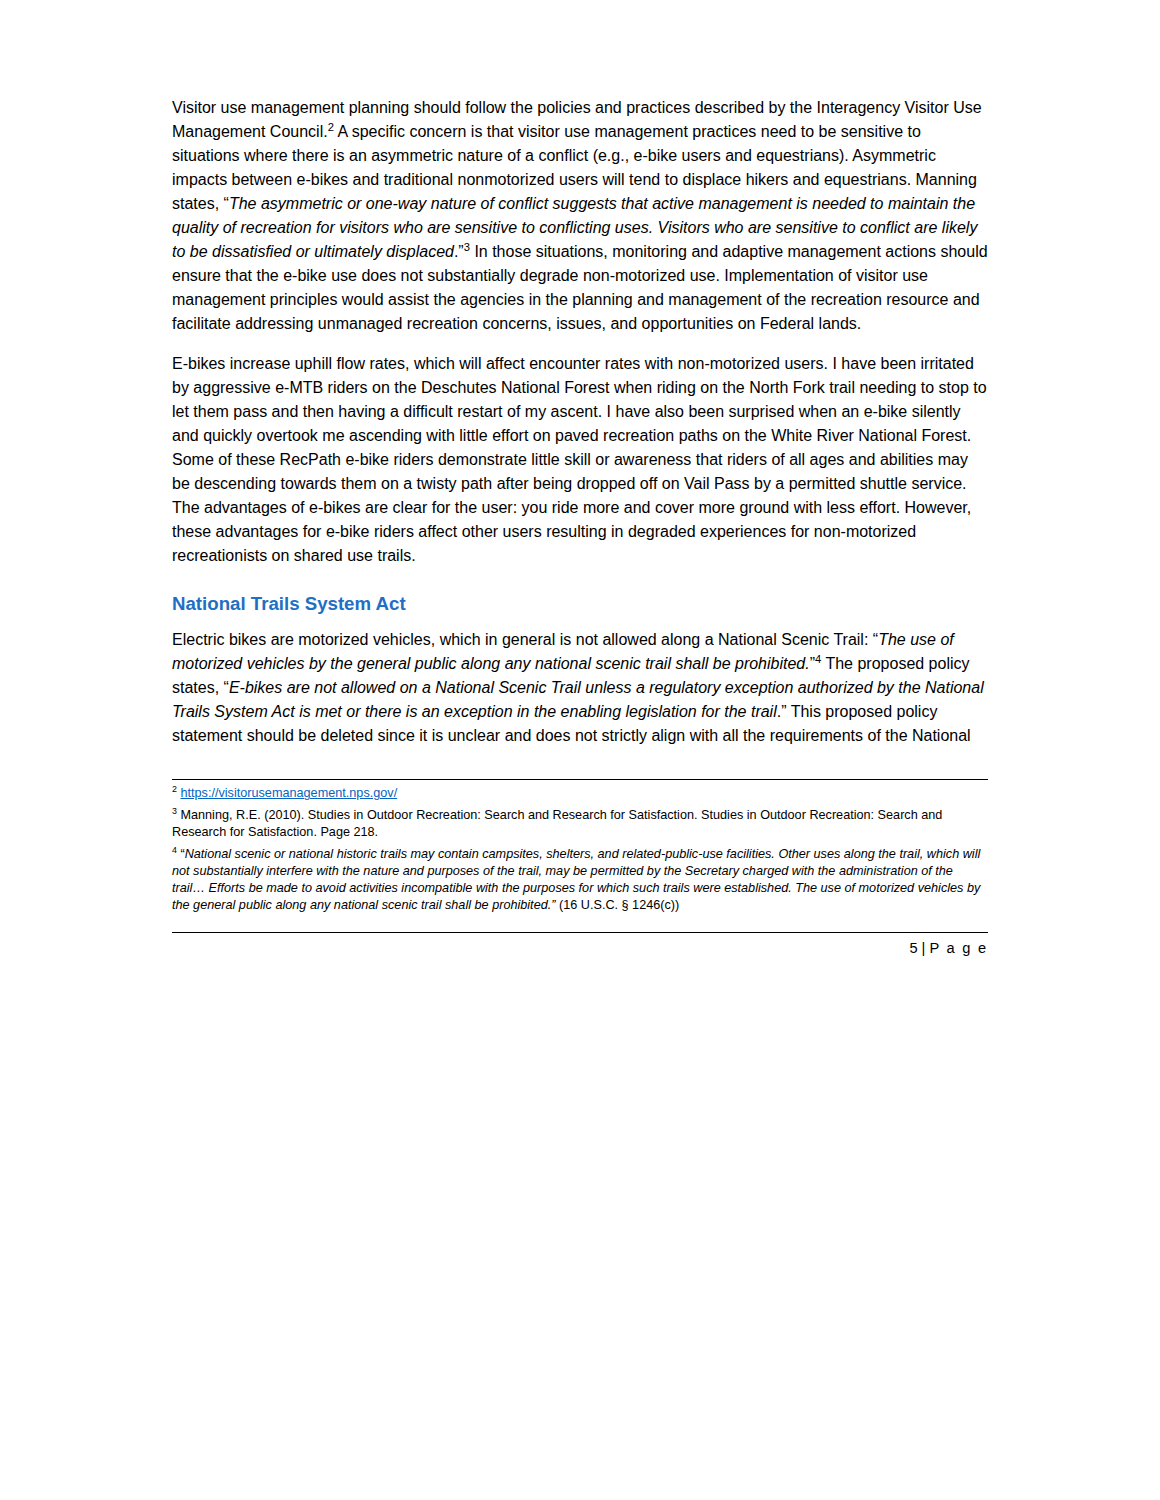Visitor use management planning should follow the policies and practices described by the Interagency Visitor Use Management Council.2 A specific concern is that visitor use management practices need to be sensitive to situations where there is an asymmetric nature of a conflict (e.g., e-bike users and equestrians). Asymmetric impacts between e-bikes and traditional nonmotorized users will tend to displace hikers and equestrians. Manning states, “The asymmetric or one-way nature of conflict suggests that active management is needed to maintain the quality of recreation for visitors who are sensitive to conflicting uses. Visitors who are sensitive to conflict are likely to be dissatisfied or ultimately displaced.”3 In those situations, monitoring and adaptive management actions should ensure that the e-bike use does not substantially degrade non-motorized use. Implementation of visitor use management principles would assist the agencies in the planning and management of the recreation resource and facilitate addressing unmanaged recreation concerns, issues, and opportunities on Federal lands.
E-bikes increase uphill flow rates, which will affect encounter rates with non-motorized users. I have been irritated by aggressive e-MTB riders on the Deschutes National Forest when riding on the North Fork trail needing to stop to let them pass and then having a difficult restart of my ascent. I have also been surprised when an e-bike silently and quickly overtook me ascending with little effort on paved recreation paths on the White River National Forest. Some of these RecPath e-bike riders demonstrate little skill or awareness that riders of all ages and abilities may be descending towards them on a twisty path after being dropped off on Vail Pass by a permitted shuttle service. The advantages of e-bikes are clear for the user: you ride more and cover more ground with less effort. However, these advantages for e-bike riders affect other users resulting in degraded experiences for non-motorized recreationists on shared use trails.
National Trails System Act
Electric bikes are motorized vehicles, which in general is not allowed along a National Scenic Trail: “The use of motorized vehicles by the general public along any national scenic trail shall be prohibited.”4 The proposed policy states, “E-bikes are not allowed on a National Scenic Trail unless a regulatory exception authorized by the National Trails System Act is met or there is an exception in the enabling legislation for the trail.” This proposed policy statement should be deleted since it is unclear and does not strictly align with all the requirements of the National
2 https://visitorusemanagement.nps.gov/
3 Manning, R.E. (2010). Studies in Outdoor Recreation: Search and Research for Satisfaction. Studies in Outdoor Recreation: Search and Research for Satisfaction. Page 218.
4 “National scenic or national historic trails may contain campsites, shelters, and related-public-use facilities. Other uses along the trail, which will not substantially interfere with the nature and purposes of the trail, may be permitted by the Secretary charged with the administration of the trail… Efforts be made to avoid activities incompatible with the purposes for which such trails were established. The use of motorized vehicles by the general public along any national scenic trail shall be prohibited.” (16 U.S.C. § 1246(c))
5 | P a g e